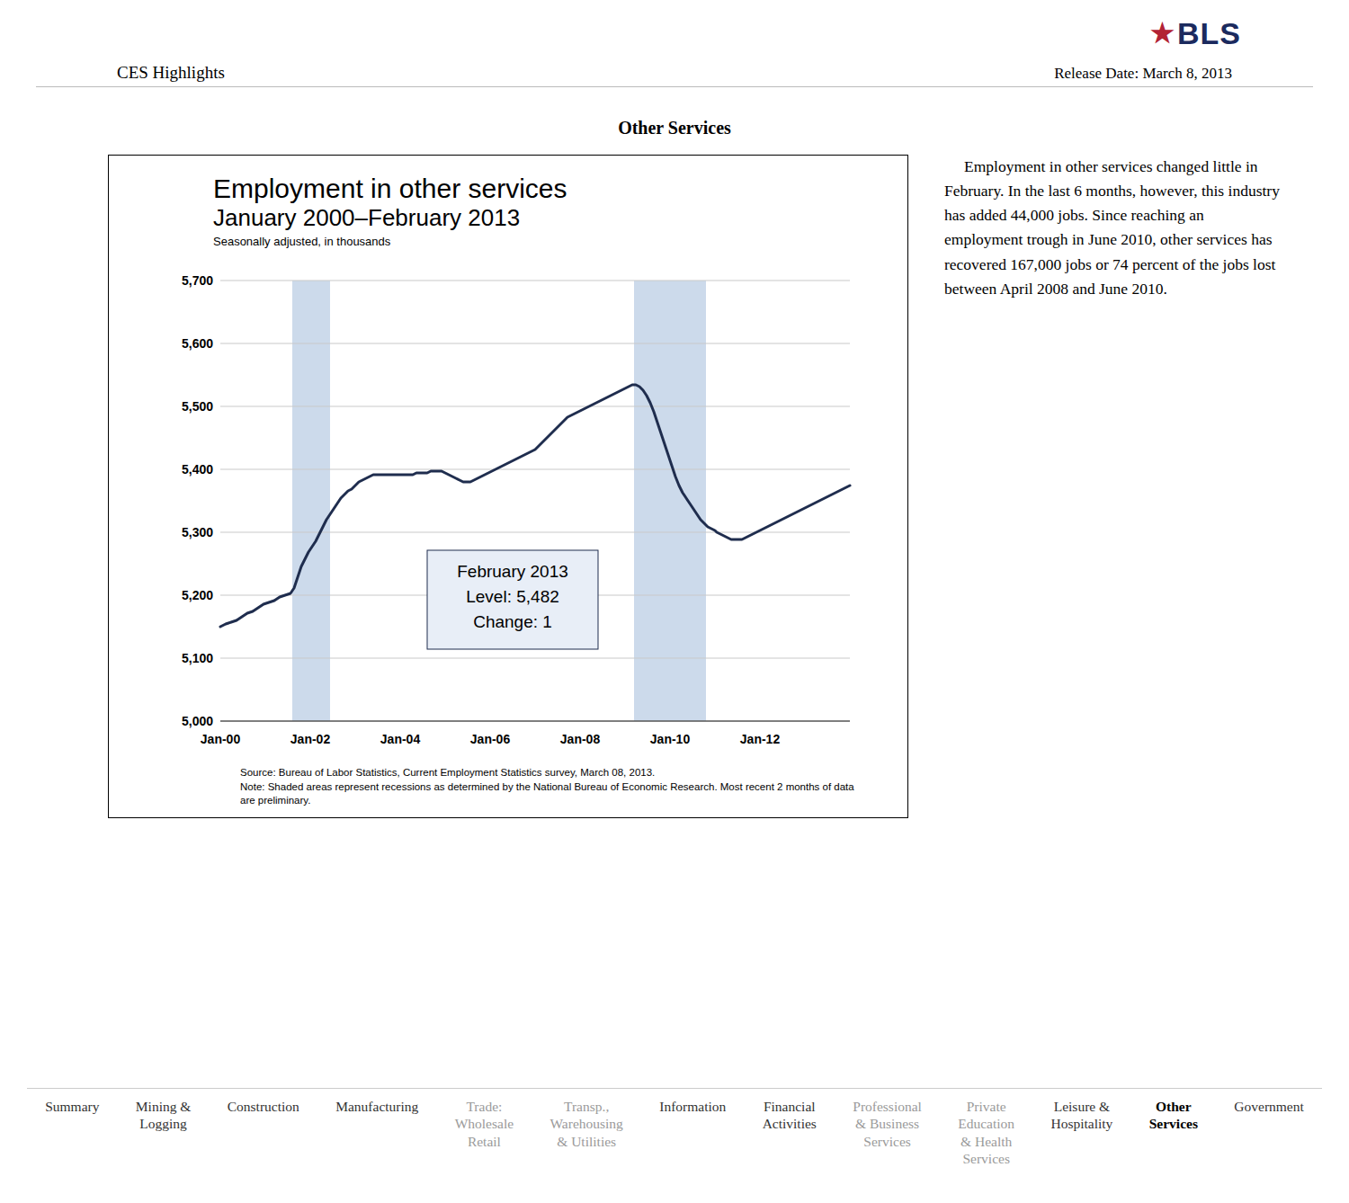★BLS
CES Highlights
Release Date: March 8, 2013
Other Services
Employment in other services
January 2000–February 2013
Seasonally adjusted, in thousands
5,700 5,600 5,500 5,400 5,300 5,200 5,100 5,000 Jan-00 Jan-02 Jan-04 Jan-06 Jan-08 Jan-10 Jan-12 February 2013 Level: 5,482 Change: 1
Source: Bureau of Labor Statistics, Current Employment Statistics survey, March 08, 2013.
Note: Shaded areas represent recessions as determined by the National Bureau of Economic Research. Most recent 2 months of data are preliminary.
Employment in other services changed little in February. In the last 6 months, however, this industry has added 44,000 jobs. Since reaching an employment trough in June 2010, other services has recovered 167,000 jobs or 74 percent of the jobs lost between April 2008 and June 2010.
Summary
Mining &
Logging
Construction
Manufacturing
Trade:
Wholesale
Retail
Transp.,
Warehousing
& Utilities
Information
Financial
Activities
Professional
& Business
Services
Private
Education
& Health
Services
Leisure &
Hospitality
Other
Services
Government